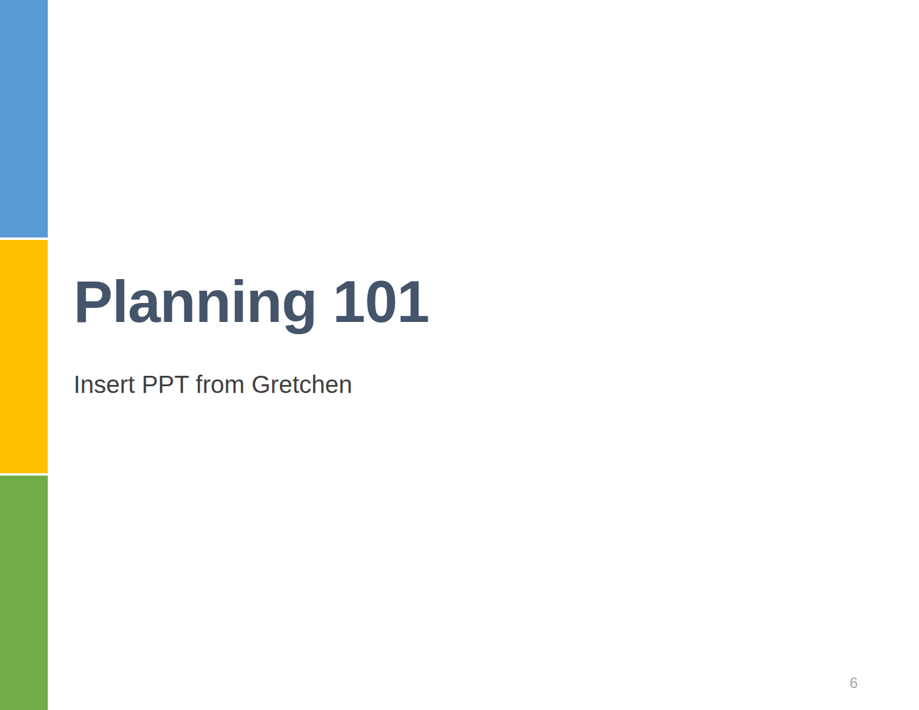Planning 101
Insert PPT from Gretchen
6